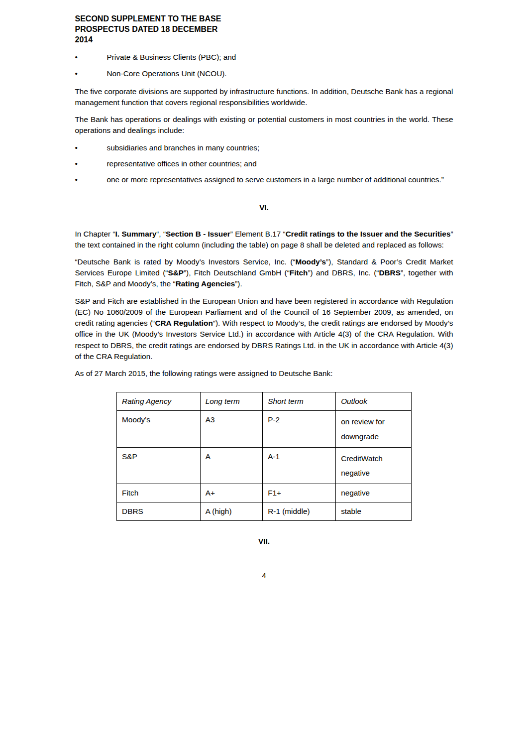SECOND SUPPLEMENT TO THE BASE PROSPECTUS DATED 18 DECEMBER 2014
Private & Business Clients (PBC); and
Non-Core Operations Unit (NCOU).
The five corporate divisions are supported by infrastructure functions. In addition, Deutsche Bank has a regional management function that covers regional responsibilities worldwide.
The Bank has operations or dealings with existing or potential customers in most countries in the world. These operations and dealings include:
subsidiaries and branches in many countries;
representative offices in other countries; and
one or more representatives assigned to serve customers in a large number of additional countries.”
VI.
In Chapter “I. Summary“, “Section B - Issuer” Element B.17 “Credit ratings to the Issuer and the Securities” the text contained in the right column (including the table) on page 8 shall be deleted and replaced as follows:
“Deutsche Bank is rated by Moody’s Investors Service, Inc. (“Moody’s”), Standard & Poor’s Credit Market Services Europe Limited (“S&P”), Fitch Deutschland GmbH (“Fitch”) and DBRS, Inc. (“DBRS”, together with Fitch, S&P and Moody’s, the “Rating Agencies”).
S&P and Fitch are established in the European Union and have been registered in accordance with Regulation (EC) No 1060/2009 of the European Parliament and of the Council of 16 September 2009, as amended, on credit rating agencies (“CRA Regulation”). With respect to Moody’s, the credit ratings are endorsed by Moody’s office in the UK (Moody’s Investors Service Ltd.) in accordance with Article 4(3) of the CRA Regulation. With respect to DBRS, the credit ratings are endorsed by DBRS Ratings Ltd. in the UK in accordance with Article 4(3) of the CRA Regulation.
As of 27 March 2015, the following ratings were assigned to Deutsche Bank:
| Rating Agency | Long term | Short term | Outlook |
| --- | --- | --- | --- |
| Moody’s | A3 | P-2 | on review for downgrade |
| S&P | A | A-1 | CreditWatch negative |
| Fitch | A+ | F1+ | negative |
| DBRS | A (high) | R-1 (middle) | stable |
VII.
4